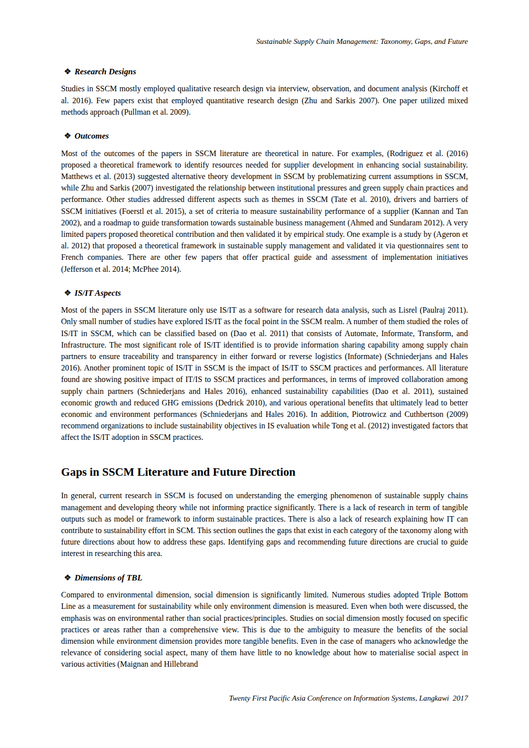Sustainable Supply Chain Management: Taxonomy, Gaps, and Future
Research Designs
Studies in SSCM mostly employed qualitative research design via interview, observation, and document analysis (Kirchoff et al. 2016). Few papers exist that employed quantitative research design (Zhu and Sarkis 2007). One paper utilized mixed methods approach (Pullman et al. 2009).
Outcomes
Most of the outcomes of the papers in SSCM literature are theoretical in nature. For examples, (Rodriguez et al. (2016) proposed a theoretical framework to identify resources needed for supplier development in enhancing social sustainability. Matthews et al. (2013) suggested alternative theory development in SSCM by problematizing current assumptions in SSCM, while Zhu and Sarkis (2007) investigated the relationship between institutional pressures and green supply chain practices and performance. Other studies addressed different aspects such as themes in SSCM (Tate et al. 2010), drivers and barriers of SSCM initiatives (Foerstl et al. 2015), a set of criteria to measure sustainability performance of a supplier (Kannan and Tan 2002), and a roadmap to guide transformation towards sustainable business management (Ahmed and Sundaram 2012). A very limited papers proposed theoretical contribution and then validated it by empirical study. One example is a study by (Ageron et al. 2012) that proposed a theoretical framework in sustainable supply management and validated it via questionnaires sent to French companies. There are other few papers that offer practical guide and assessment of implementation initiatives (Jefferson et al. 2014; McPhee 2014).
IS/IT Aspects
Most of the papers in SSCM literature only use IS/IT as a software for research data analysis, such as Lisrel (Paulraj 2011). Only small number of studies have explored IS/IT as the focal point in the SSCM realm. A number of them studied the roles of IS/IT in SSCM, which can be classified based on (Dao et al. 2011) that consists of Automate, Informate, Transform, and Infrastructure. The most significant role of IS/IT identified is to provide information sharing capability among supply chain partners to ensure traceability and transparency in either forward or reverse logistics (Informate) (Schniederjans and Hales 2016). Another prominent topic of IS/IT in SSCM is the impact of IS/IT to SSCM practices and performances. All literature found are showing positive impact of IT/IS to SSCM practices and performances, in terms of improved collaboration among supply chain partners (Schniederjans and Hales 2016), enhanced sustainability capabilities (Dao et al. 2011), sustained economic growth and reduced GHG emissions (Dedrick 2010), and various operational benefits that ultimately lead to better economic and environment performances (Schniederjans and Hales 2016). In addition, Piotrowicz and Cuthbertson (2009) recommend organizations to include sustainability objectives in IS evaluation while Tong et al. (2012) investigated factors that affect the IS/IT adoption in SSCM practices.
Gaps in SSCM Literature and Future Direction
In general, current research in SSCM is focused on understanding the emerging phenomenon of sustainable supply chains management and developing theory while not informing practice significantly. There is a lack of research in term of tangible outputs such as model or framework to inform sustainable practices. There is also a lack of research explaining how IT can contribute to sustainability effort in SCM. This section outlines the gaps that exist in each category of the taxonomy along with future directions about how to address these gaps. Identifying gaps and recommending future directions are crucial to guide interest in researching this area.
Dimensions of TBL
Compared to environmental dimension, social dimension is significantly limited. Numerous studies adopted Triple Bottom Line as a measurement for sustainability while only environment dimension is measured. Even when both were discussed, the emphasis was on environmental rather than social practices/principles. Studies on social dimension mostly focused on specific practices or areas rather than a comprehensive view. This is due to the ambiguity to measure the benefits of the social dimension while environment dimension provides more tangible benefits. Even in the case of managers who acknowledge the relevance of considering social aspect, many of them have little to no knowledge about how to materialise social aspect in various activities (Maignan and Hillebrand
Twenty First Pacific Asia Conference on Information Systems, Langkawi 2017